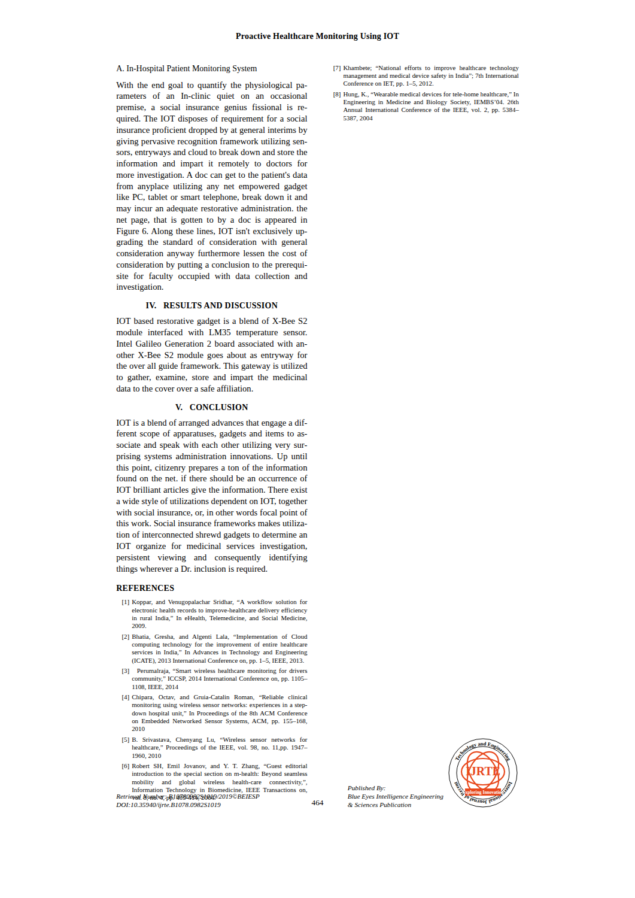Proactive Healthcare Monitoring Using IOT
A. In-Hospital Patient Monitoring System
With the end goal to quantify the physiological parameters of an In-clinic quiet on an occasional premise, a social insurance genius fissional is required. The IOT disposes of requirement for a social insurance proficient dropped by at general interims by giving pervasive recognition framework utilizing sensors, entryways and cloud to break down and store the information and impart it remotely to doctors for more investigation. A doc can get to the patient's data from anyplace utilizing any net empowered gadget like PC, tablet or smart telephone, break down it and may incur an adequate restorative administration. the net page, that is gotten to by a doc is appeared in Figure 6. Along these lines, IOT isn't exclusively upgrading the standard of consideration with general consideration anyway furthermore lessen the cost of consideration by putting a conclusion to the prerequisite for faculty occupied with data collection and investigation.
IV. RESULTS AND DISCUSSION
IOT based restorative gadget is a blend of X-Bee S2 module interfaced with LM35 temperature sensor. Intel Galileo Generation 2 board associated with another X-Bee S2 module goes about as entryway for the over all guide framework. This gateway is utilized to gather, examine, store and impart the medicinal data to the cover over a safe affiliation.
V. CONCLUSION
IOT is a blend of arranged advances that engage a different scope of apparatuses, gadgets and items to associate and speak with each other utilizing very surprising systems administration innovations. Up until this point, citizenry prepares a ton of the information found on the net. if there should be an occurrence of IOT brilliant articles give the information. There exist a wide style of utilizations dependent on IOT, together with social insurance, or, in other words focal point of this work. Social insurance frameworks makes utilization of interconnected shrewd gadgets to determine an IOT organize for medicinal services investigation, persistent viewing and consequently identifying things wherever a Dr. inclusion is required.
REFERENCES
[1] Koppar, and Venugopalachar Sridhar, “A workflow solution for electronic health records to improve-healthcare delivery efficiency in rural India,” In eHealth, Telemedicine, and Social Medicine, 2009.
[2] Bhatia, Gresha, and Algenti Lala, “Implementation of Cloud computing technology for the improvement of entire healthcare services in India,” In Advances in Technology and Engineering (ICATE), 2013 International Conference on, pp. 1–5, IEEE, 2013.
[3] Perumalraja, “Smart wireless healthcare monitoring for drivers community,” ICCSP, 2014 International Conference on, pp. 1105–1108, IEEE, 2014
[4] Chipara, Octav, and Gruia-Catalin Roman, “Reliable clinical monitoring using wireless sensor networks: experiences in a step-down hospital unit,” In Proceedings of the 8th ACM Conference on Embedded Networked Sensor Systems, ACM, pp. 155–168, 2010
[5] B. Srivastava, Chenyang Lu, “Wireless sensor networks for healthcare,” Proceedings of the IEEE, vol. 98, no. 11,pp. 1947–1960, 2010
[6] Robert SH, Emil Jovanov, and Y. T. Zhang, “Guest editorial introduction to the special section on m-health: Beyond seamless mobility and global wireless health-care connectivity,”, Information Technology in Biomedicine, IEEE Transactions on, vol. 8, no. 4, pp. 405-414, 2004.
[7] Khambete; “National efforts to improve healthcare technology management and medical device safety in India”; 7th International Conference on IET, pp. 1–5, 2012.
[8] Hung, K., “Wearable medical devices for tele-home healthcare,” In Engineering in Medicine and Biology Society, IEMBS’04. 26th Annual International Conference of the IEEE, vol. 2, pp. 5384–5387, 2004
Retrieval Number: B10780982S1019/2019©BEIESP
DOI:10.35940/ijrte.B1078.0982S1019
464
Published By:
Blue Eyes Intelligence Engineering
& Sciences Publication
Technology and Engineering International Journal of Recent IJRTE Exploring Innovation